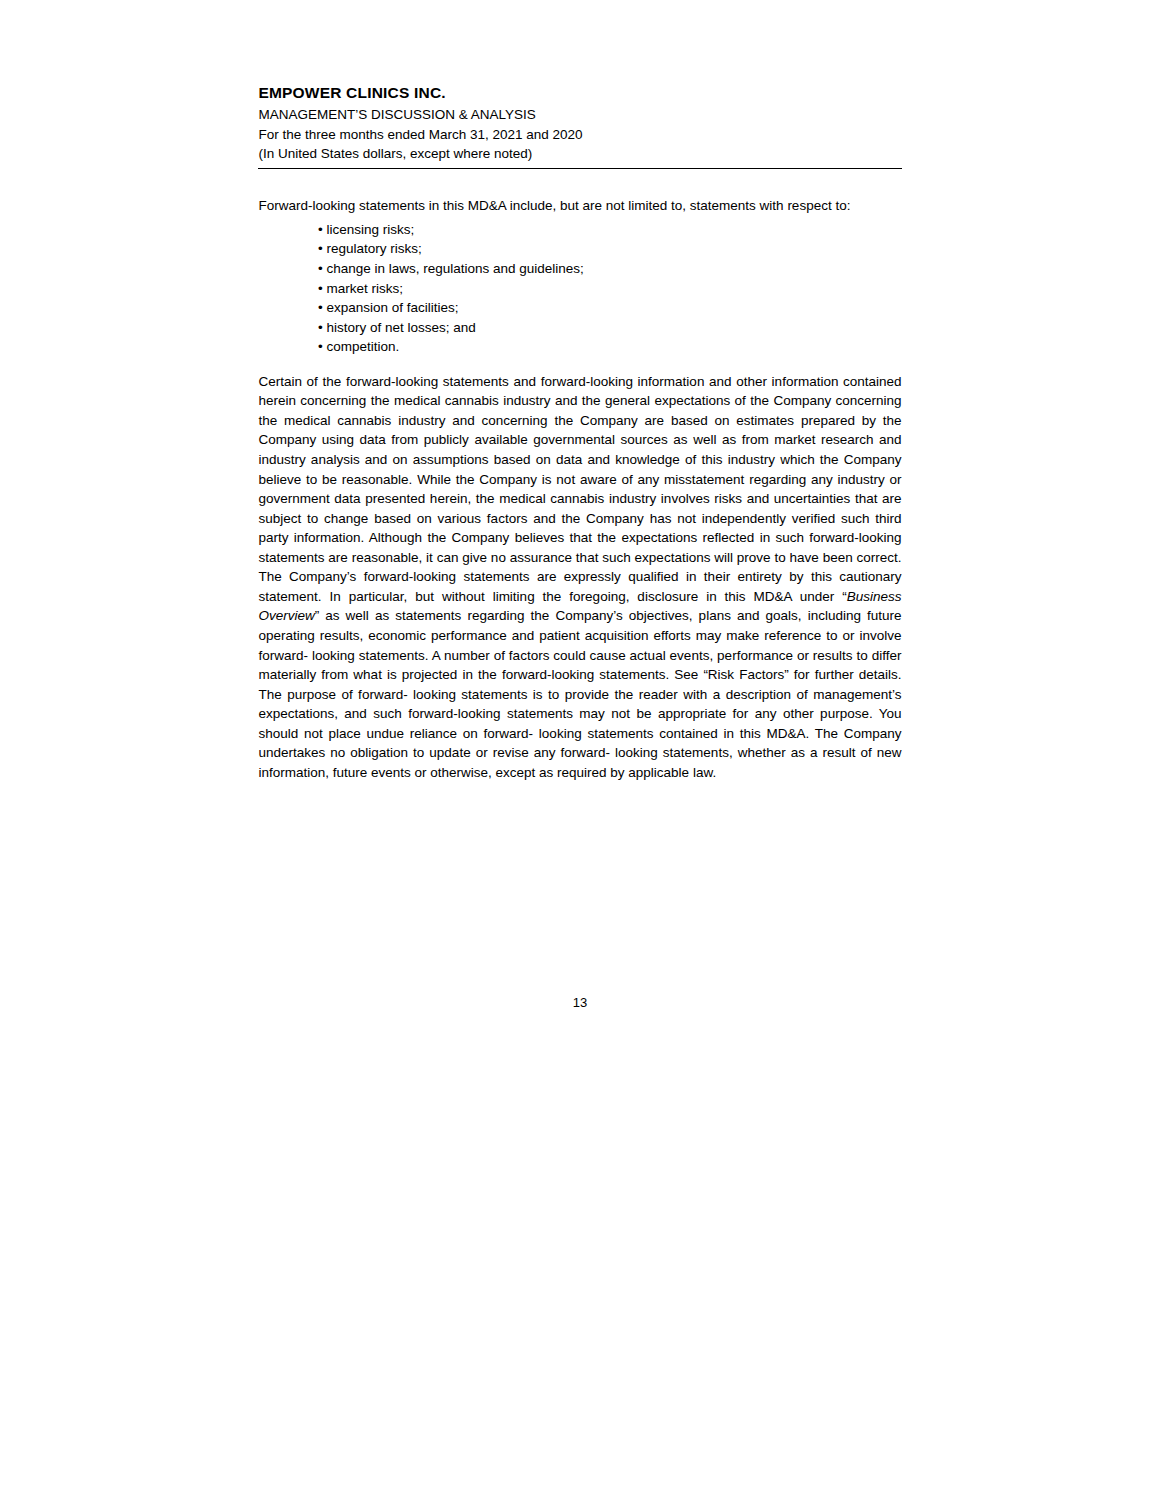EMPOWER CLINICS INC.
MANAGEMENT’S DISCUSSION & ANALYSIS
For the three months ended March 31, 2021 and 2020
(In United States dollars, except where noted)
Forward-looking statements in this MD&A include, but are not limited to, statements with respect to:
licensing risks;
regulatory risks;
change in laws, regulations and guidelines;
market risks;
expansion of facilities;
history of net losses; and
competition.
Certain of the forward-looking statements and forward-looking information and other information contained herein concerning the medical cannabis industry and the general expectations of the Company concerning the medical cannabis industry and concerning the Company are based on estimates prepared by the Company using data from publicly available governmental sources as well as from market research and industry analysis and on assumptions based on data and knowledge of this industry which the Company believe to be reasonable. While the Company is not aware of any misstatement regarding any industry or government data presented herein, the medical cannabis industry involves risks and uncertainties that are subject to change based on various factors and the Company has not independently verified such third party information. Although the Company believes that the expectations reflected in such forward-looking statements are reasonable, it can give no assurance that such expectations will prove to have been correct. The Company’s forward-looking statements are expressly qualified in their entirety by this cautionary statement. In particular, but without limiting the foregoing, disclosure in this MD&A under “Business Overview” as well as statements regarding the Company’s objectives, plans and goals, including future operating results, economic performance and patient acquisition efforts may make reference to or involve forward- looking statements. A number of factors could cause actual events, performance or results to differ materially from what is projected in the forward-looking statements. See “Risk Factors” for further details. The purpose of forward- looking statements is to provide the reader with a description of management’s expectations, and such forward-looking statements may not be appropriate for any other purpose. You should not place undue reliance on forward- looking statements contained in this MD&A. The Company undertakes no obligation to update or revise any forward- looking statements, whether as a result of new information, future events or otherwise, except as required by applicable law.
13